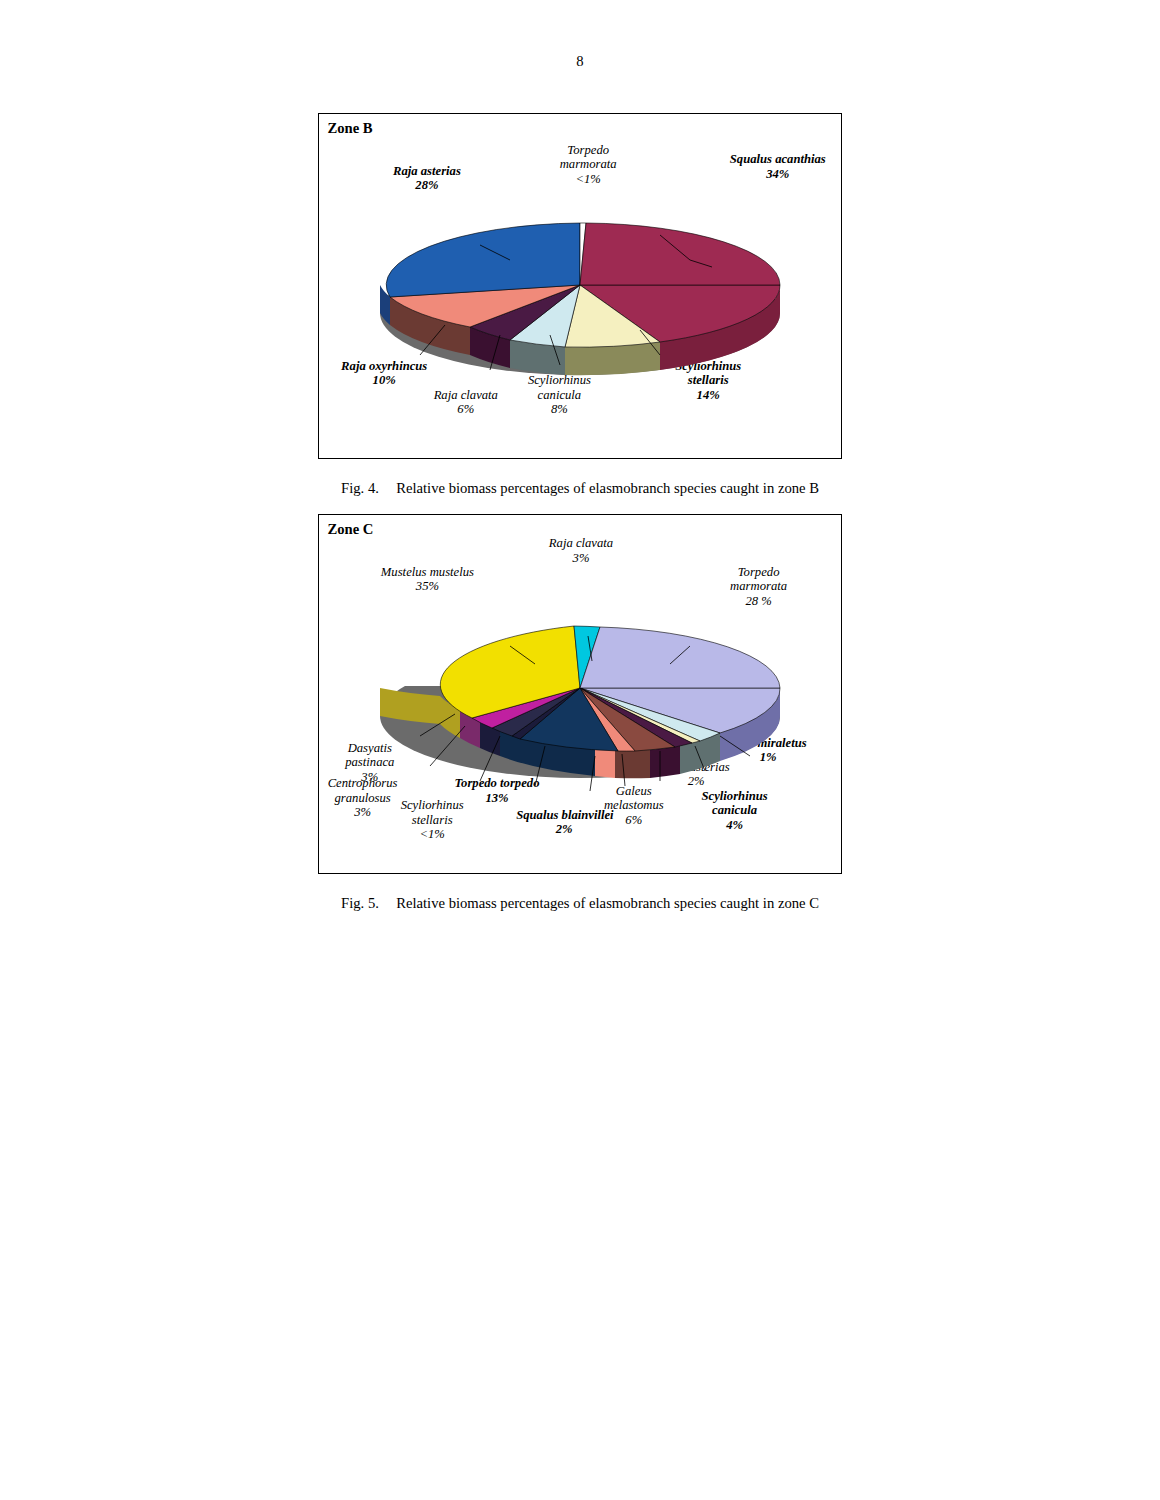8
Zone B Torpedo
marmorata
<1% Raja asterias
28% Squalus acanthias
34% Raja oxyrhincus
10% Raja clavata
6% Scyliorhinus
canicula
8% Scyliorhinus
stellaris
14%
Fig. 4. Relative biomass percentages of elasmobranch species caught in zone B
Zone C Raja clavata
3% Mustelus mustelus
35% Torpedo
marmorata
28 % Raja miraletus
1% Raja asterias
2% Scyliorhinus
canicula
4% Galeus
melastomus
6% Squalus blainvillei
2% Torpedo torpedo
13% Scyliorhinus
stellaris
<1% Centrophorus
granulosus
3% Dasyatis
pastinaca
3%
Fig. 5. Relative biomass percentages of elasmobranch species caught in zone C